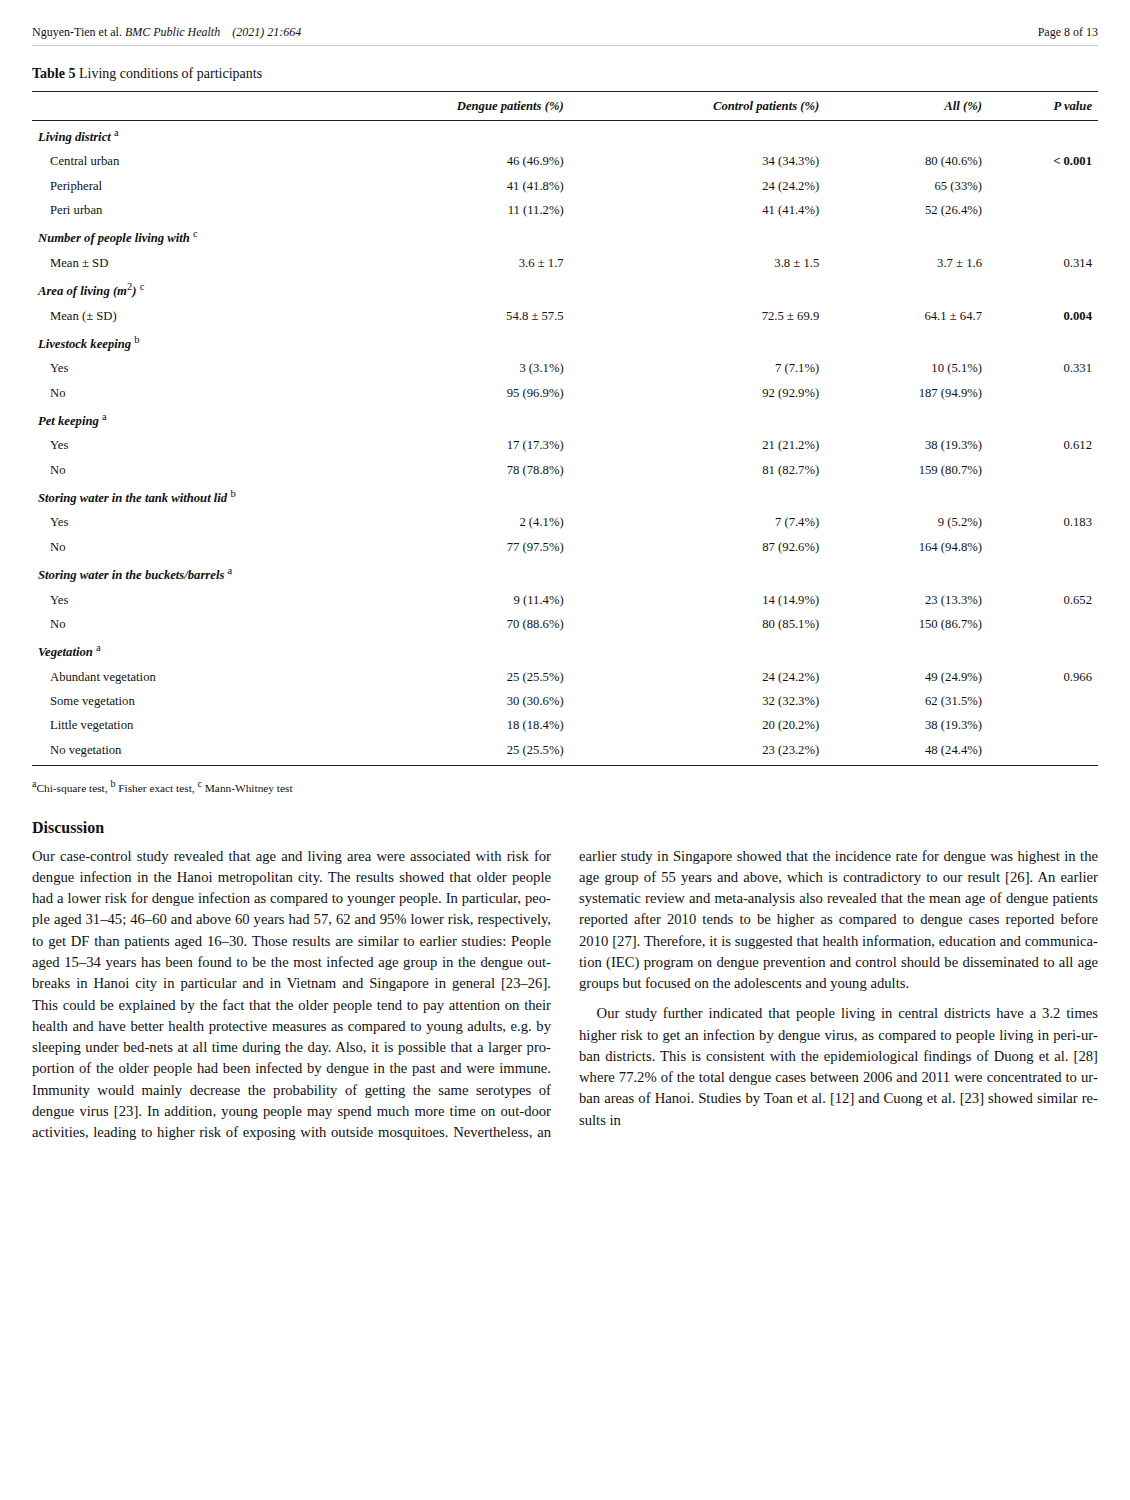Nguyen-Tien et al. BMC Public Health (2021) 21:664
Page 8 of 13
Table 5 Living conditions of participants
| | Dengue patients (%) | Control patients (%) | All (%) | P value |
| --- | --- | --- | --- | --- |
| Living district a |
| Central urban | 46 (46.9%) | 34 (34.3%) | 80 (40.6%) | < 0.001 |
| Peripheral | 41 (41.8%) | 24 (24.2%) | 65 (33%) | |
| Peri urban | 11 (11.2%) | 41 (41.4%) | 52 (26.4%) | |
| Number of people living with c |
| Mean ± SD | 3.6 ± 1.7 | 3.8 ± 1.5 | 3.7 ± 1.6 | 0.314 |
| Area of living (m 2 ) c |
| Mean (± SD) | 54.8 ± 57.5 | 72.5 ± 69.9 | 64.1 ± 64.7 | 0.004 |
| Livestock keeping b |
| Yes | 3 (3.1%) | 7 (7.1%) | 10 (5.1%) | 0.331 |
| No | 95 (96.9%) | 92 (92.9%) | 187 (94.9%) | |
| Pet keeping a |
| Yes | 17 (17.3%) | 21 (21.2%) | 38 (19.3%) | 0.612 |
| No | 78 (78.8%) | 81 (82.7%) | 159 (80.7%) | |
| Storing water in the tank without lid b |
| Yes | 2 (4.1%) | 7 (7.4%) | 9 (5.2%) | 0.183 |
| No | 77 (97.5%) | 87 (92.6%) | 164 (94.8%) | |
| Storing water in the buckets/barrels a |
| Yes | 9 (11.4%) | 14 (14.9%) | 23 (13.3%) | 0.652 |
| No | 70 (88.6%) | 80 (85.1%) | 150 (86.7%) | |
| Vegetation a |
| Abundant vegetation | 25 (25.5%) | 24 (24.2%) | 49 (24.9%) | 0.966 |
| Some vegetation | 30 (30.6%) | 32 (32.3%) | 62 (31.5%) | |
| Little vegetation | 18 (18.4%) | 20 (20.2%) | 38 (19.3%) | |
| No vegetation | 25 (25.5%) | 23 (23.2%) | 48 (24.4%) | |
aChi-square test, b Fisher exact test, c Mann-Whitney test
Discussion
Our case-control study revealed that age and living area were associated with risk for dengue infection in the Hanoi metropolitan city. The results showed that older people had a lower risk for dengue infection as compared to younger people. In particular, people aged 31–45; 46–60 and above 60 years had 57, 62 and 95% lower risk, respectively, to get DF than patients aged 16–30. Those results are similar to earlier studies: People aged 15–34 years has been found to be the most infected age group in the dengue outbreaks in Hanoi city in particular and in Vietnam and Singapore in general [23–26]. This could be explained by the fact that the older people tend to pay attention on their health and have better health protective measures as compared to young adults, e.g. by sleeping under bed-nets at all time during the day. Also, it is possible that a larger proportion of the older people had been infected by dengue in the past and were immune. Immunity would mainly decrease the probability of getting the same serotypes of dengue virus [23]. In addition, young people may spend much more time on out-door activities, leading to higher risk of exposing with outside mosquitoes. Nevertheless, an earlier study in Singapore showed that the incidence rate for dengue was highest in the age group of 55 years and above, which is contradictory to our result [26]. An earlier systematic review and meta-analysis also revealed that the mean age of dengue patients reported after 2010 tends to be higher as compared to dengue cases reported before 2010 [27]. Therefore, it is suggested that health information, education and communication (IEC) program on dengue prevention and control should be disseminated to all age groups but focused on the adolescents and young adults.
Our study further indicated that people living in central districts have a 3.2 times higher risk to get an infection by dengue virus, as compared to people living in peri-urban districts. This is consistent with the epidemiological findings of Duong et al. [28] where 77.2% of the total dengue cases between 2006 and 2011 were concentrated to urban areas of Hanoi. Studies by Toan et al. [12] and Cuong et al. [23] showed similar results in